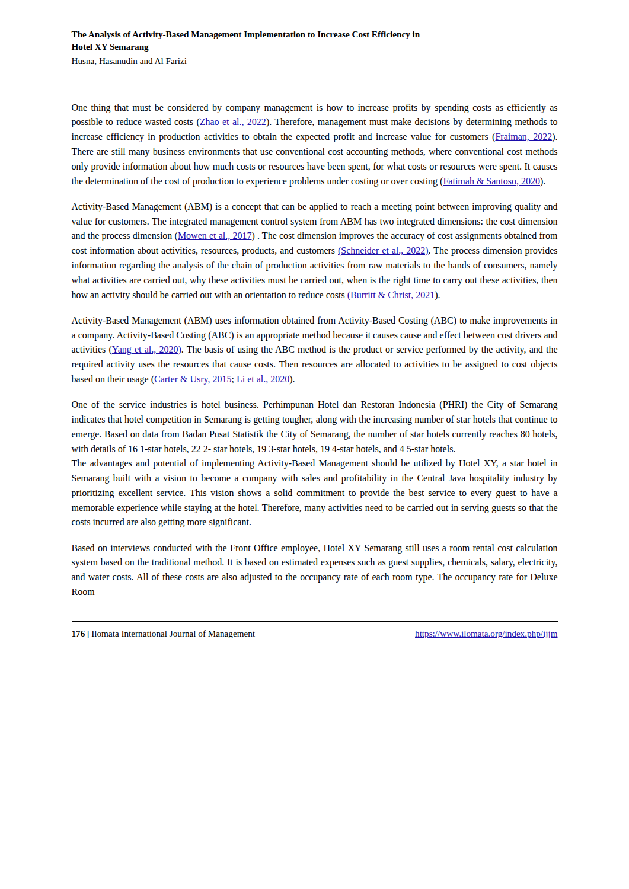The Analysis of Activity-Based Management Implementation to Increase Cost Efficiency in
Hotel XY Semarang
Husna, Hasanudin and Al Farizi
One thing that must be considered by company management is how to increase profits by spending costs as efficiently as possible to reduce wasted costs (Zhao et al., 2022). Therefore, management must make decisions by determining methods to increase efficiency in production activities to obtain the expected profit and increase value for customers (Fraiman, 2022). There are still many business environments that use conventional cost accounting methods, where conventional cost methods only provide information about how much costs or resources have been spent, for what costs or resources were spent. It causes the determination of the cost of production to experience problems under costing or over costing (Fatimah & Santoso, 2020).
Activity-Based Management (ABM) is a concept that can be applied to reach a meeting point between improving quality and value for customers. The integrated management control system from ABM has two integrated dimensions: the cost dimension and the process dimension (Mowen et al., 2017) . The cost dimension improves the accuracy of cost assignments obtained from cost information about activities, resources, products, and customers (Schneider et al., 2022). The process dimension provides information regarding the analysis of the chain of production activities from raw materials to the hands of consumers, namely what activities are carried out, why these activities must be carried out, when is the right time to carry out these activities, then how an activity should be carried out with an orientation to reduce costs (Burritt & Christ, 2021).
Activity-Based Management (ABM) uses information obtained from Activity-Based Costing (ABC) to make improvements in a company. Activity-Based Costing (ABC) is an appropriate method because it causes cause and effect between cost drivers and activities (Yang et al., 2020). The basis of using the ABC method is the product or service performed by the activity, and the required activity uses the resources that cause costs. Then resources are allocated to activities to be assigned to cost objects based on their usage (Carter & Usry, 2015; Li et al., 2020).
One of the service industries is hotel business. Perhimpunan Hotel dan Restoran Indonesia (PHRI) the City of Semarang indicates that hotel competition in Semarang is getting tougher, along with the increasing number of star hotels that continue to emerge. Based on data from Badan Pusat Statistik the City of Semarang, the number of star hotels currently reaches 80 hotels, with details of 16 1-star hotels, 22 2- star hotels, 19 3-star hotels, 19 4-star hotels, and 4 5-star hotels.
The advantages and potential of implementing Activity-Based Management should be utilized by Hotel XY, a star hotel in Semarang built with a vision to become a company with sales and profitability in the Central Java hospitality industry by prioritizing excellent service. This vision shows a solid commitment to provide the best service to every guest to have a memorable experience while staying at the hotel. Therefore, many activities need to be carried out in serving guests so that the costs incurred are also getting more significant.
Based on interviews conducted with the Front Office employee, Hotel XY Semarang still uses a room rental cost calculation system based on the traditional method. It is based on estimated expenses such as guest supplies, chemicals, salary, electricity, and water costs. All of these costs are also adjusted to the occupancy rate of each room type. The occupancy rate for Deluxe Room
176 | Ilomata International Journal of Management
https://www.ilomata.org/index.php/ijjm